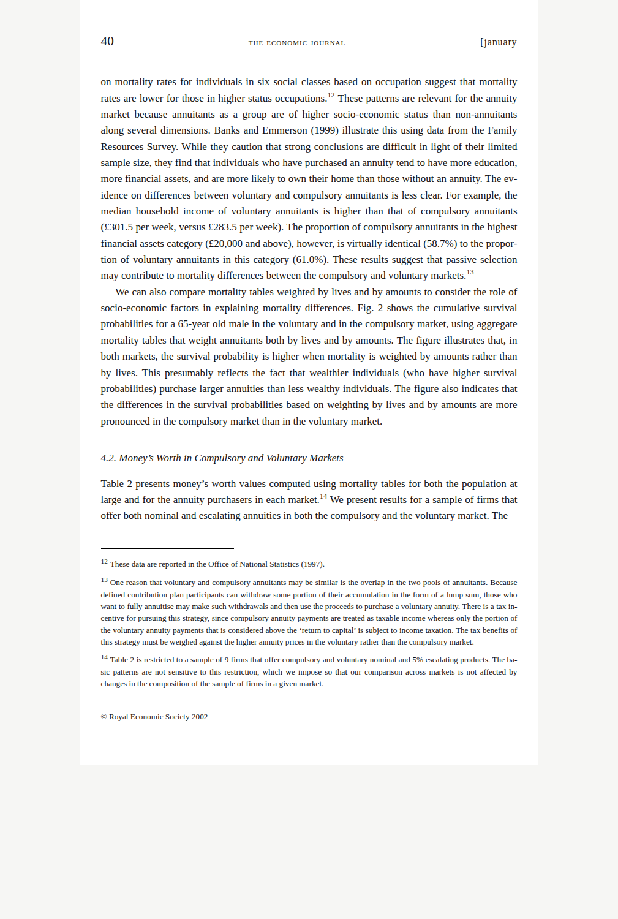40 the economic journal [january
on mortality rates for individuals in six social classes based on occupation suggest that mortality rates are lower for those in higher status occupations.12 These patterns are relevant for the annuity market because annuitants as a group are of higher socio-economic status than non-annuitants along several dimensions. Banks and Emmerson (1999) illustrate this using data from the Family Resources Survey. While they caution that strong conclusions are difficult in light of their limited sample size, they find that individuals who have purchased an annuity tend to have more education, more financial assets, and are more likely to own their home than those without an annuity. The evidence on differences between voluntary and compulsory annuitants is less clear. For example, the median household income of voluntary annuitants is higher than that of compulsory annuitants (£301.5 per week, versus £283.5 per week). The proportion of compulsory annuitants in the highest financial assets category (£20,000 and above), however, is virtually identical (58.7%) to the proportion of voluntary annuitants in this category (61.0%). These results suggest that passive selection may contribute to mortality differences between the compulsory and voluntary markets.13
We can also compare mortality tables weighted by lives and by amounts to consider the role of socio-economic factors in explaining mortality differences. Fig. 2 shows the cumulative survival probabilities for a 65-year old male in the voluntary and in the compulsory market, using aggregate mortality tables that weight annuitants both by lives and by amounts. The figure illustrates that, in both markets, the survival probability is higher when mortality is weighted by amounts rather than by lives. This presumably reflects the fact that wealthier individuals (who have higher survival probabilities) purchase larger annuities than less wealthy individuals. The figure also indicates that the differences in the survival probabilities based on weighting by lives and by amounts are more pronounced in the compulsory market than in the voluntary market.
4.2. Money’s Worth in Compulsory and Voluntary Markets
Table 2 presents money’s worth values computed using mortality tables for both the population at large and for the annuity purchasers in each market.14 We present results for a sample of firms that offer both nominal and escalating annuities in both the compulsory and the voluntary market. The
12 These data are reported in the Office of National Statistics (1997).
13 One reason that voluntary and compulsory annuitants may be similar is the overlap in the two pools of annuitants. Because defined contribution plan participants can withdraw some portion of their accumulation in the form of a lump sum, those who want to fully annuitise may make such withdrawals and then use the proceeds to purchase a voluntary annuity. There is a tax incentive for pursuing this strategy, since compulsory annuity payments are treated as taxable income whereas only the portion of the voluntary annuity payments that is considered above the ‘return to capital’ is subject to income taxation. The tax benefits of this strategy must be weighed against the higher annuity prices in the voluntary rather than the compulsory market.
14 Table 2 is restricted to a sample of 9 firms that offer compulsory and voluntary nominal and 5% escalating products. The basic patterns are not sensitive to this restriction, which we impose so that our comparison across markets is not affected by changes in the composition of the sample of firms in a given market.
© Royal Economic Society 2002